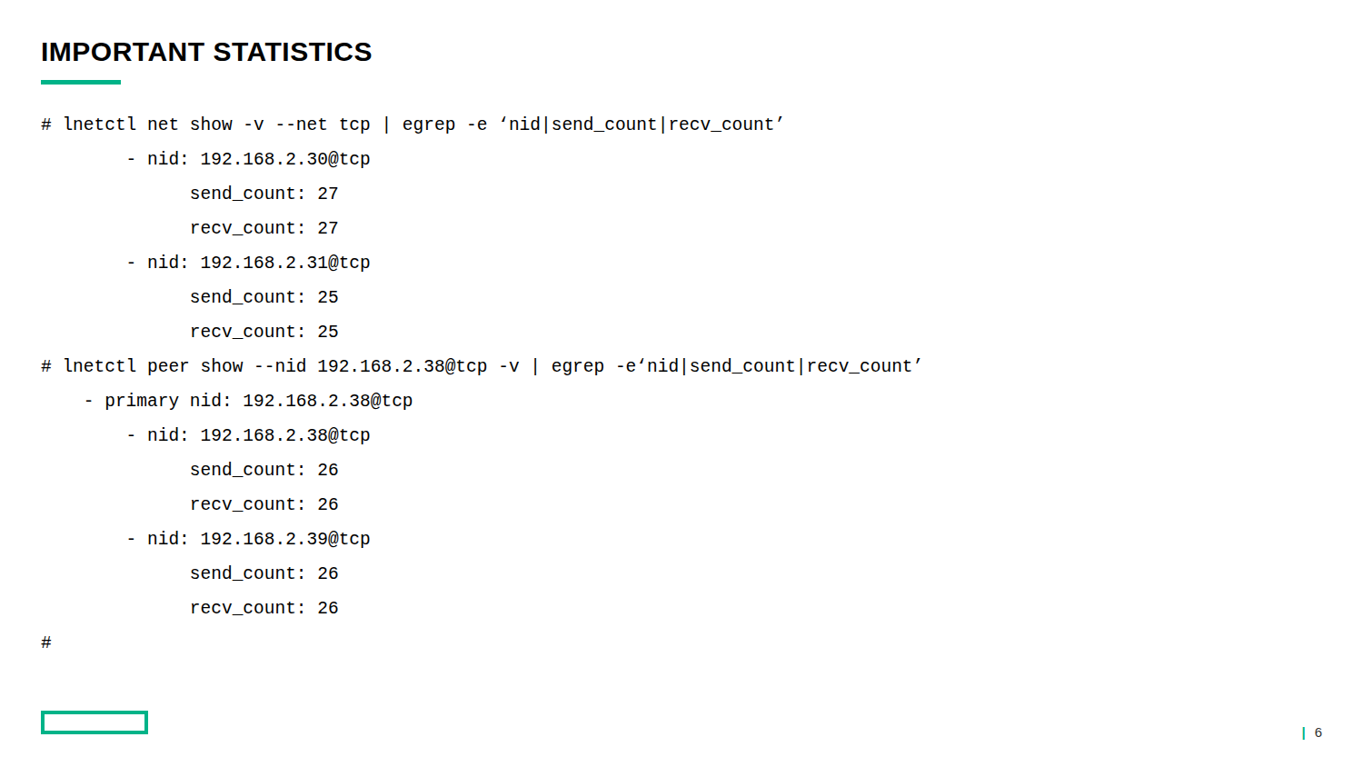Important Statistics
# lnetctl net show -v --net tcp | egrep -e ‘nid|send_count|recv_count’
        - nid: 192.168.2.30@tcp
              send_count: 27
              recv_count: 27
        - nid: 192.168.2.31@tcp
              send_count: 25
              recv_count: 25
# lnetctl peer show --nid 192.168.2.38@tcp -v | egrep -e‘nid|send_count|recv_count’
    - primary nid: 192.168.2.38@tcp
        - nid: 192.168.2.38@tcp
              send_count: 26
              recv_count: 26
        - nid: 192.168.2.39@tcp
              send_count: 26
              recv_count: 26
#
|6